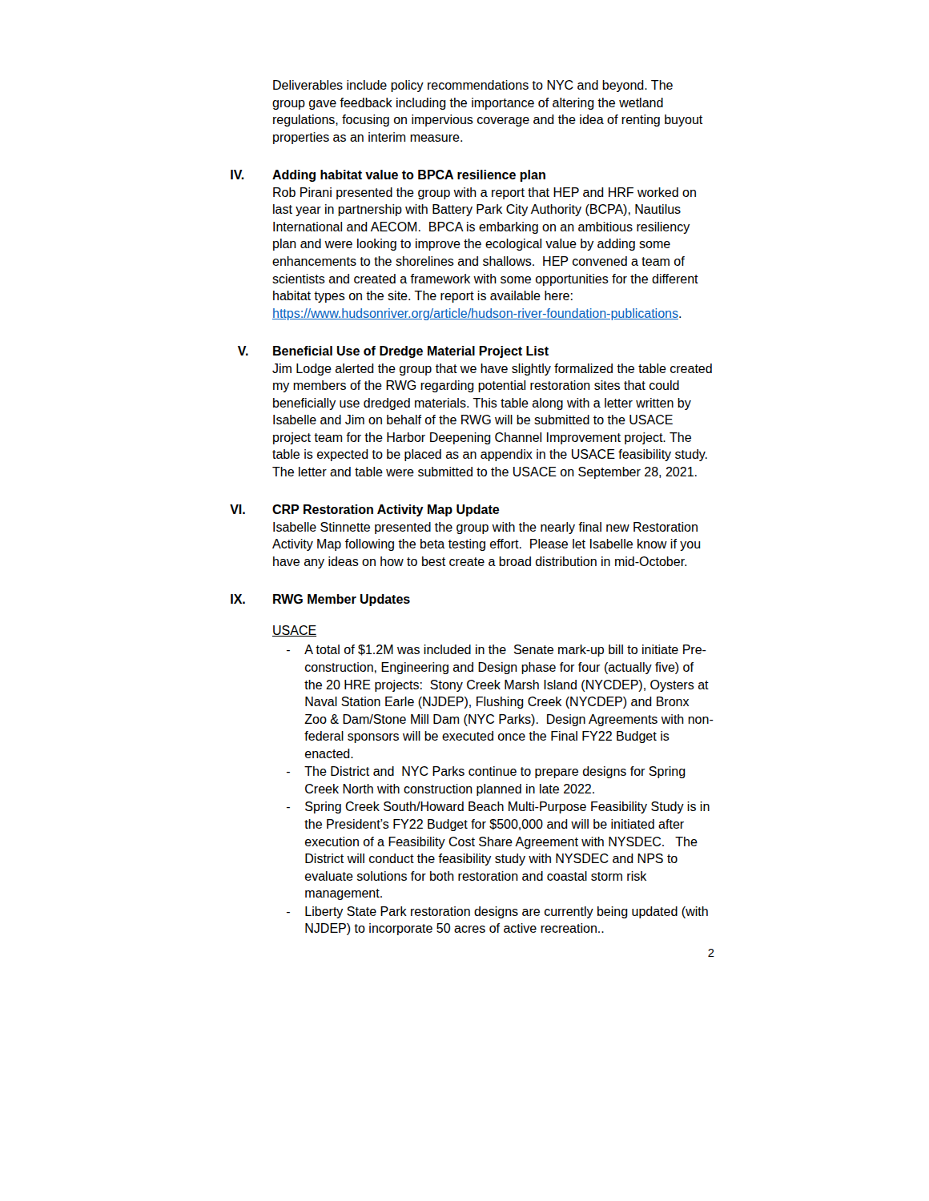Deliverables include policy recommendations to NYC and beyond. The group gave feedback including the importance of altering the wetland regulations, focusing on impervious coverage and the idea of renting buyout properties as an interim measure.
IV.
Adding habitat value to BPCA resilience plan
Rob Pirani presented the group with a report that HEP and HRF worked on last year in partnership with Battery Park City Authority (BCPA), Nautilus International and AECOM. BPCA is embarking on an ambitious resiliency plan and were looking to improve the ecological value by adding some enhancements to the shorelines and shallows. HEP convened a team of scientists and created a framework with some opportunities for the different habitat types on the site. The report is available here: https://www.hudsonriver.org/article/hudson-river-foundation-publications.
V.
Beneficial Use of Dredge Material Project List
Jim Lodge alerted the group that we have slightly formalized the table created my members of the RWG regarding potential restoration sites that could beneficially use dredged materials. This table along with a letter written by Isabelle and Jim on behalf of the RWG will be submitted to the USACE project team for the Harbor Deepening Channel Improvement project. The table is expected to be placed as an appendix in the USACE feasibility study. The letter and table were submitted to the USACE on September 28, 2021.
VI.
CRP Restoration Activity Map Update
Isabelle Stinnette presented the group with the nearly final new Restoration Activity Map following the beta testing effort. Please let Isabelle know if you have any ideas on how to best create a broad distribution in mid-October.
IX.
RWG Member Updates
USACE
A total of $1.2M was included in the Senate mark-up bill to initiate Pre-construction, Engineering and Design phase for four (actually five) of the 20 HRE projects: Stony Creek Marsh Island (NYCDEP), Oysters at Naval Station Earle (NJDEP), Flushing Creek (NYCDEP) and Bronx Zoo & Dam/Stone Mill Dam (NYC Parks). Design Agreements with non-federal sponsors will be executed once the Final FY22 Budget is enacted.
The District and NYC Parks continue to prepare designs for Spring Creek North with construction planned in late 2022.
Spring Creek South/Howard Beach Multi-Purpose Feasibility Study is in the President’s FY22 Budget for $500,000 and will be initiated after execution of a Feasibility Cost Share Agreement with NYSDEC. The District will conduct the feasibility study with NYSDEC and NPS to evaluate solutions for both restoration and coastal storm risk management.
Liberty State Park restoration designs are currently being updated (with NJDEP) to incorporate 50 acres of active recreation..
2